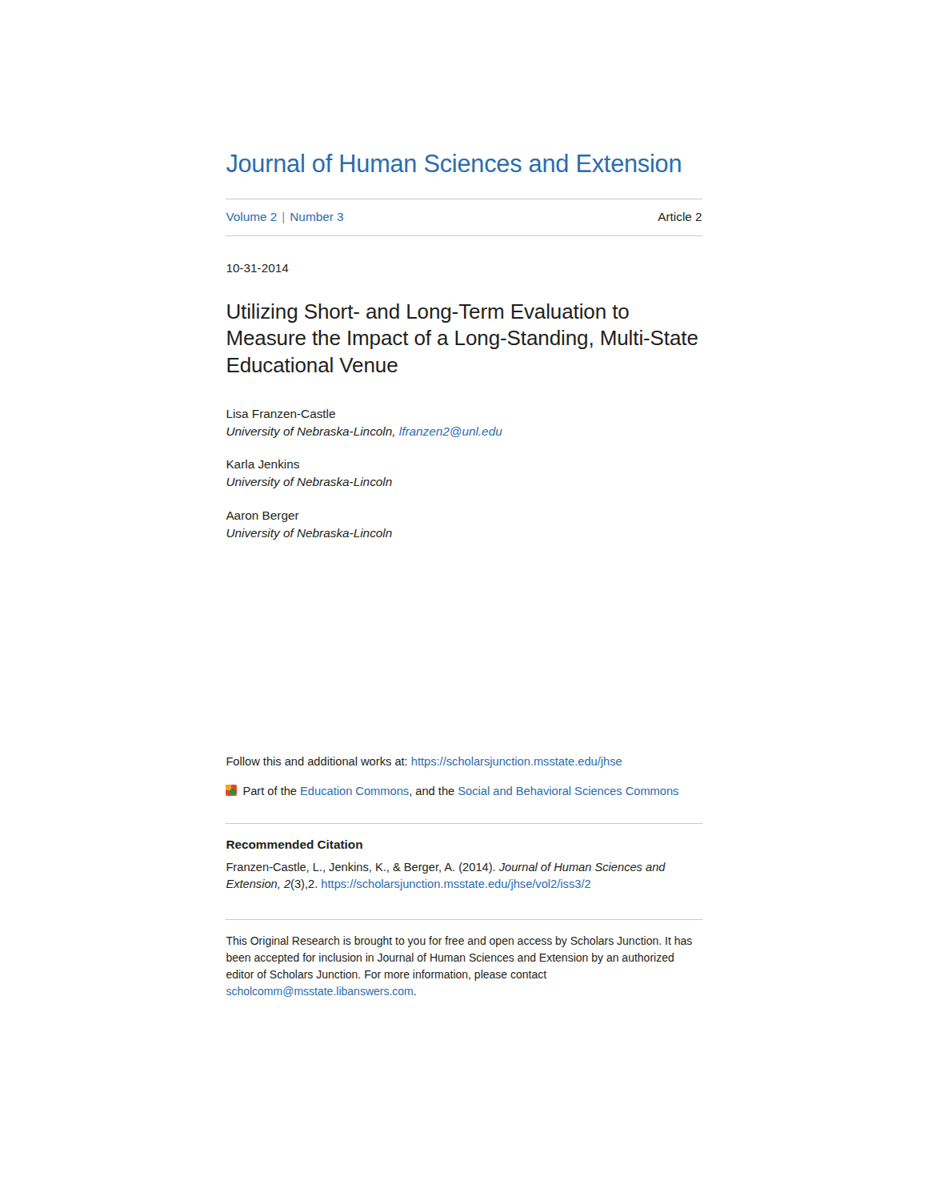Journal of Human Sciences and Extension
Volume 2|Number 3
Article 2
10-31-2014
Utilizing Short- and Long-Term Evaluation to Measure the Impact of a Long-Standing, Multi-State Educational Venue
Lisa Franzen-Castle University of Nebraska-Lincoln, lfranzen2@unl.edu
Karla Jenkins University of Nebraska-Lincoln
Aaron Berger University of Nebraska-Lincoln
Follow this and additional works at: https://scholarsjunction.msstate.edu/jhse
Part of the Education Commons, and the Social and Behavioral Sciences Commons
Recommended Citation
Franzen-Castle, L., Jenkins, K., & Berger, A. (2014). Journal of Human Sciences and Extension, 2(3),2. https://scholarsjunction.msstate.edu/jhse/vol2/iss3/2
This Original Research is brought to you for free and open access by Scholars Junction. It has been accepted for inclusion in Journal of Human Sciences and Extension by an authorized editor of Scholars Junction. For more information, please contact scholcomm@msstate.libanswers.com.